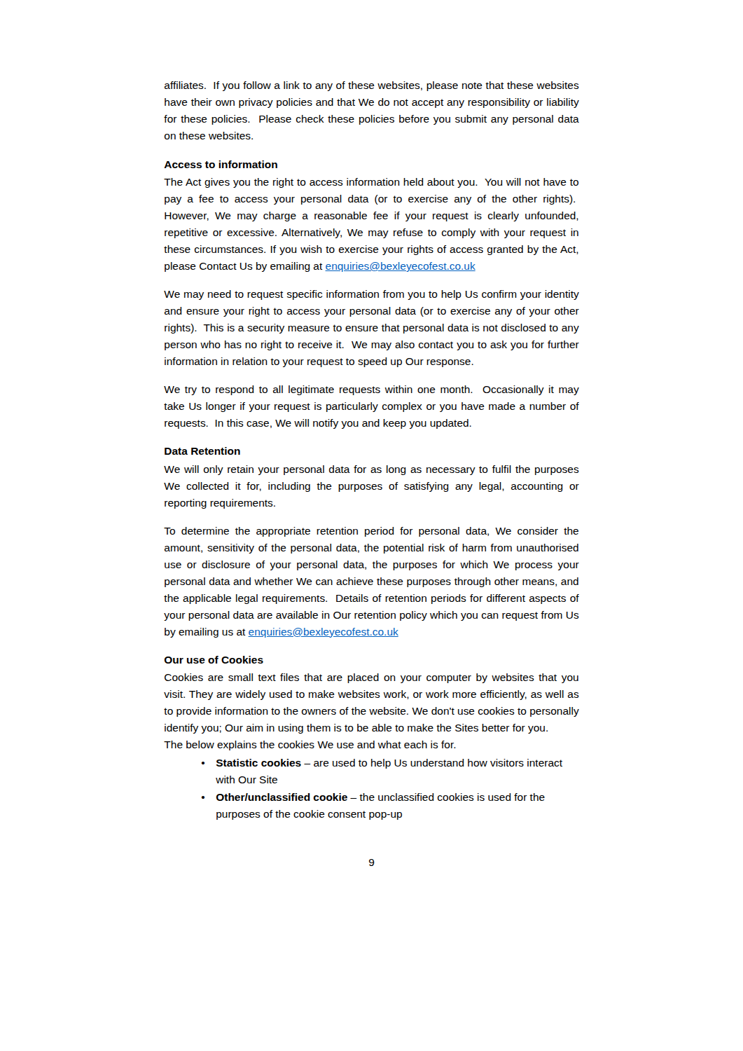affiliates. If you follow a link to any of these websites, please note that these websites have their own privacy policies and that We do not accept any responsibility or liability for these policies. Please check these policies before you submit any personal data on these websites.
Access to information
The Act gives you the right to access information held about you. You will not have to pay a fee to access your personal data (or to exercise any of the other rights). However, We may charge a reasonable fee if your request is clearly unfounded, repetitive or excessive. Alternatively, We may refuse to comply with your request in these circumstances. If you wish to exercise your rights of access granted by the Act, please Contact Us by emailing at enquiries@bexleyecofest.co.uk
We may need to request specific information from you to help Us confirm your identity and ensure your right to access your personal data (or to exercise any of your other rights). This is a security measure to ensure that personal data is not disclosed to any person who has no right to receive it. We may also contact you to ask you for further information in relation to your request to speed up Our response.
We try to respond to all legitimate requests within one month. Occasionally it may take Us longer if your request is particularly complex or you have made a number of requests. In this case, We will notify you and keep you updated.
Data Retention
We will only retain your personal data for as long as necessary to fulfil the purposes We collected it for, including the purposes of satisfying any legal, accounting or reporting requirements.
To determine the appropriate retention period for personal data, We consider the amount, sensitivity of the personal data, the potential risk of harm from unauthorised use or disclosure of your personal data, the purposes for which We process your personal data and whether We can achieve these purposes through other means, and the applicable legal requirements. Details of retention periods for different aspects of your personal data are available in Our retention policy which you can request from Us by emailing us at enquiries@bexleyecofest.co.uk
Our use of Cookies
Cookies are small text files that are placed on your computer by websites that you visit. They are widely used to make websites work, or work more efficiently, as well as to provide information to the owners of the website. We don't use cookies to personally identify you; Our aim in using them is to be able to make the Sites better for you.
The below explains the cookies We use and what each is for.
Statistic cookies – are used to help Us understand how visitors interact with Our Site
Other/unclassified cookie – the unclassified cookies is used for the purposes of the cookie consent pop-up
9